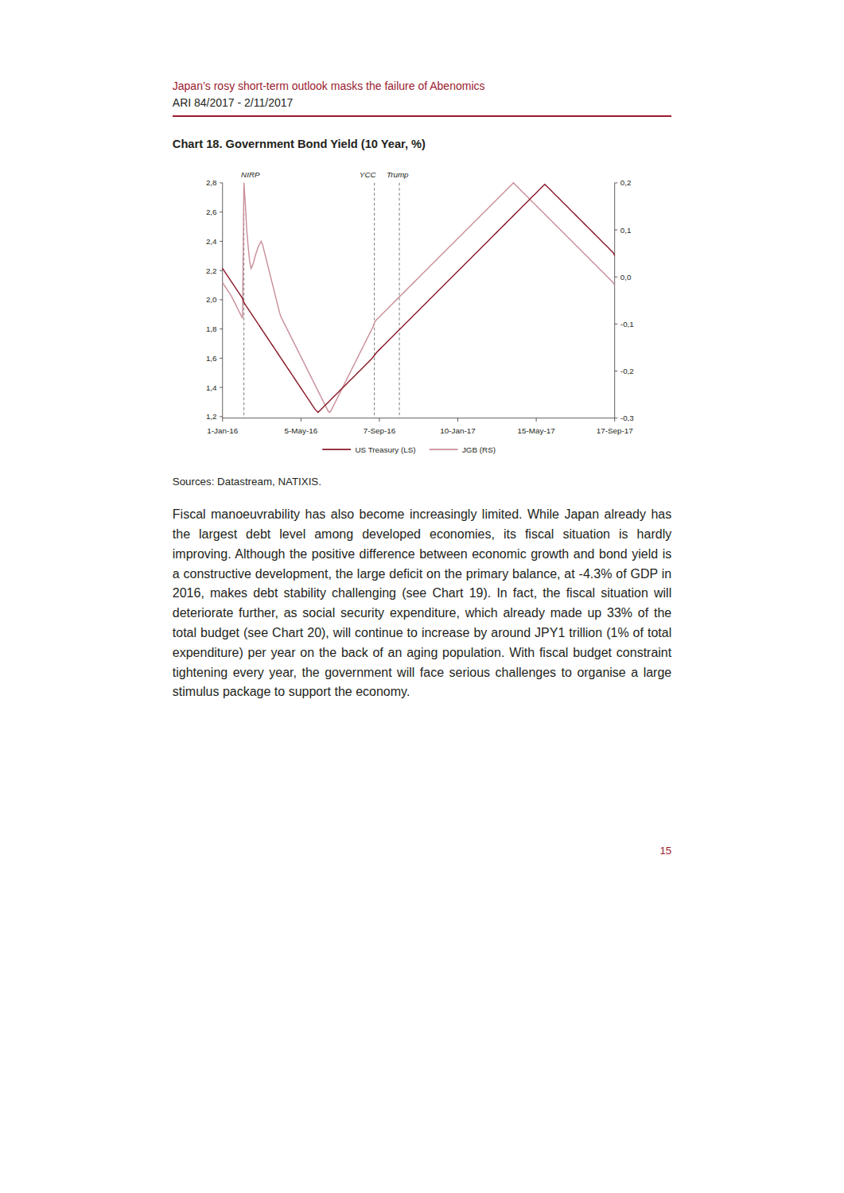Japan’s rosy short-term outlook masks the failure of Abenomics
ARI 84/2017 - 2/11/2017
Chart 18. Government Bond Yield (10 Year, %)
2,8 2,6 2,4 2,2 2,0 1,8 1,6 1,4 1,2 0,2 0,1 0,0 -0,1 -0,2 -0,3 1-Jan-16 5-May-16 7-Sep-16 10-Jan-17 15-May-17 17-Sep-17 NIRP YCC Trump US Treasury (LS) JGB (RS)
Sources: Datastream, NATIXIS.
Fiscal manoeuvrability has also become increasingly limited. While Japan already has the largest debt level among developed economies, its fiscal situation is hardly improving. Although the positive difference between economic growth and bond yield is a constructive development, the large deficit on the primary balance, at -4.3% of GDP in 2016, makes debt stability challenging (see Chart 19). In fact, the fiscal situation will deteriorate further, as social security expenditure, which already made up 33% of the total budget (see Chart 20), will continue to increase by around JPY1 trillion (1% of total expenditure) per year on the back of an aging population. With fiscal budget constraint tightening every year, the government will face serious challenges to organise a large stimulus package to support the economy.
15